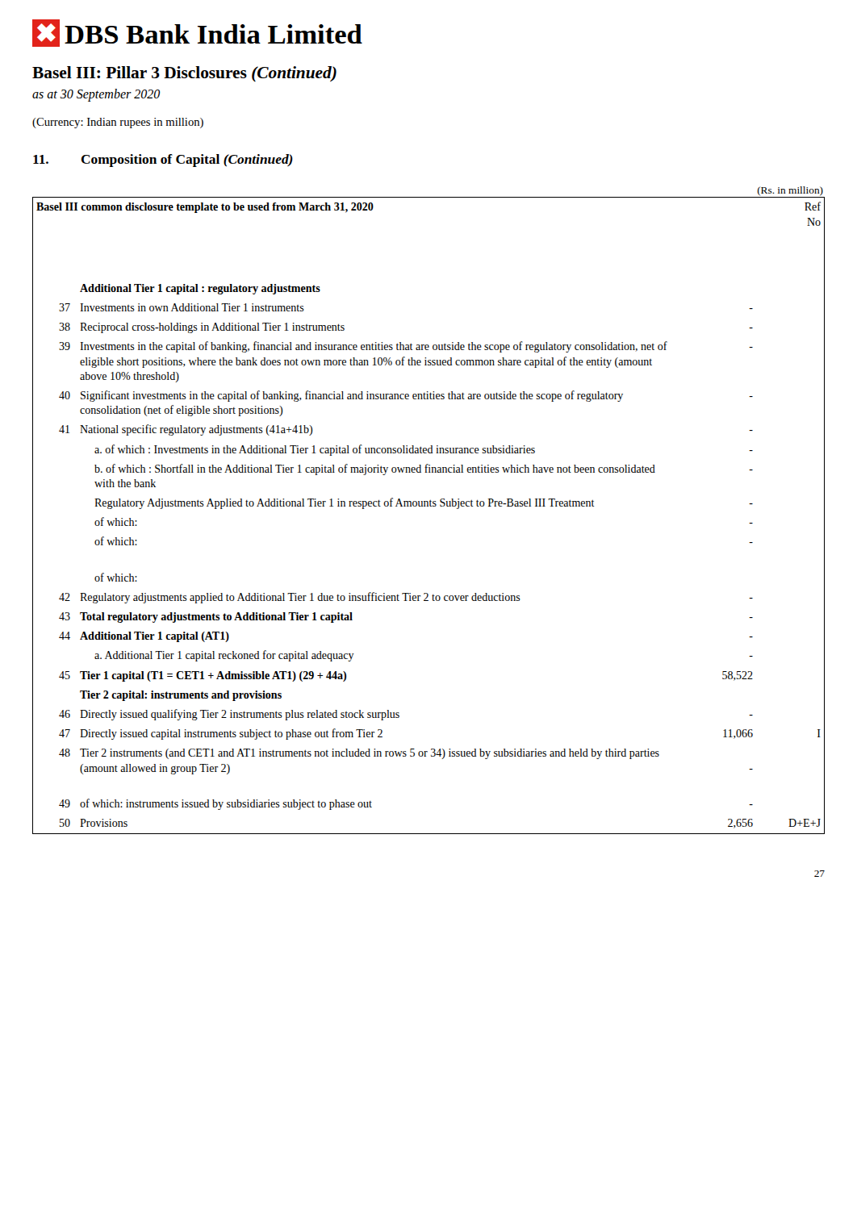✖DBS Bank India Limited
Basel III: Pillar 3 Disclosures (Continued)
as at 30 September 2020
(Currency: Indian rupees in million)
11. Composition of Capital (Continued)
(Rs. in million)
| Basel III common disclosure template to be used from March 31, 2020 | Ref No |
| | Additional Tier 1 capital : regulatory adjustments | | |
| 37 | Investments in own Additional Tier 1 instruments | - | |
| 38 | Reciprocal cross-holdings in Additional Tier 1 instruments | - | |
| 39 | Investments in the capital of banking, financial and insurance entities that are outside the scope of regulatory consolidation, net of eligible short positions, where the bank does not own more than 10% of the issued common share capital of the entity (amount above 10% threshold) | - | |
| 40 | Significant investments in the capital of banking, financial and insurance entities that are outside the scope of regulatory consolidation (net of eligible short positions) | - | |
| 41 | National specific regulatory adjustments (41a+41b) | - | |
| | a. of which : Investments in the Additional Tier 1 capital of unconsolidated insurance subsidiaries | - | |
| | b. of which : Shortfall in the Additional Tier 1 capital of majority owned financial entities which have not been consolidated with the bank | - | |
| | Regulatory Adjustments Applied to Additional Tier 1 in respect of Amounts Subject to Pre-Basel III Treatment | - | |
| | of which: | - | |
| | of which: | - | |
| | of which: | | |
| 42 | Regulatory adjustments applied to Additional Tier 1 due to insufficient Tier 2 to cover deductions | - | |
| 43 | Total regulatory adjustments to Additional Tier 1 capital | - | |
| 44 | Additional Tier 1 capital (AT1) | - | |
| | a. Additional Tier 1 capital reckoned for capital adequacy | - | |
| 45 | Tier 1 capital (T1 = CET1 + Admissible AT1) (29 + 44a) | 58,522 | |
| | Tier 2 capital: instruments and provisions | | |
| 46 | Directly issued qualifying Tier 2 instruments plus related stock surplus | - | |
| 47 | Directly issued capital instruments subject to phase out from Tier 2 | 11,066 | I |
| 48 | Tier 2 instruments (and CET1 and AT1 instruments not included in rows 5 or 34) issued by subsidiaries and held by third parties (amount allowed in group Tier 2) | - | |
| 49 | of which: instruments issued by subsidiaries subject to phase out | - | |
| 50 | Provisions | 2,656 | D+E+J |
27